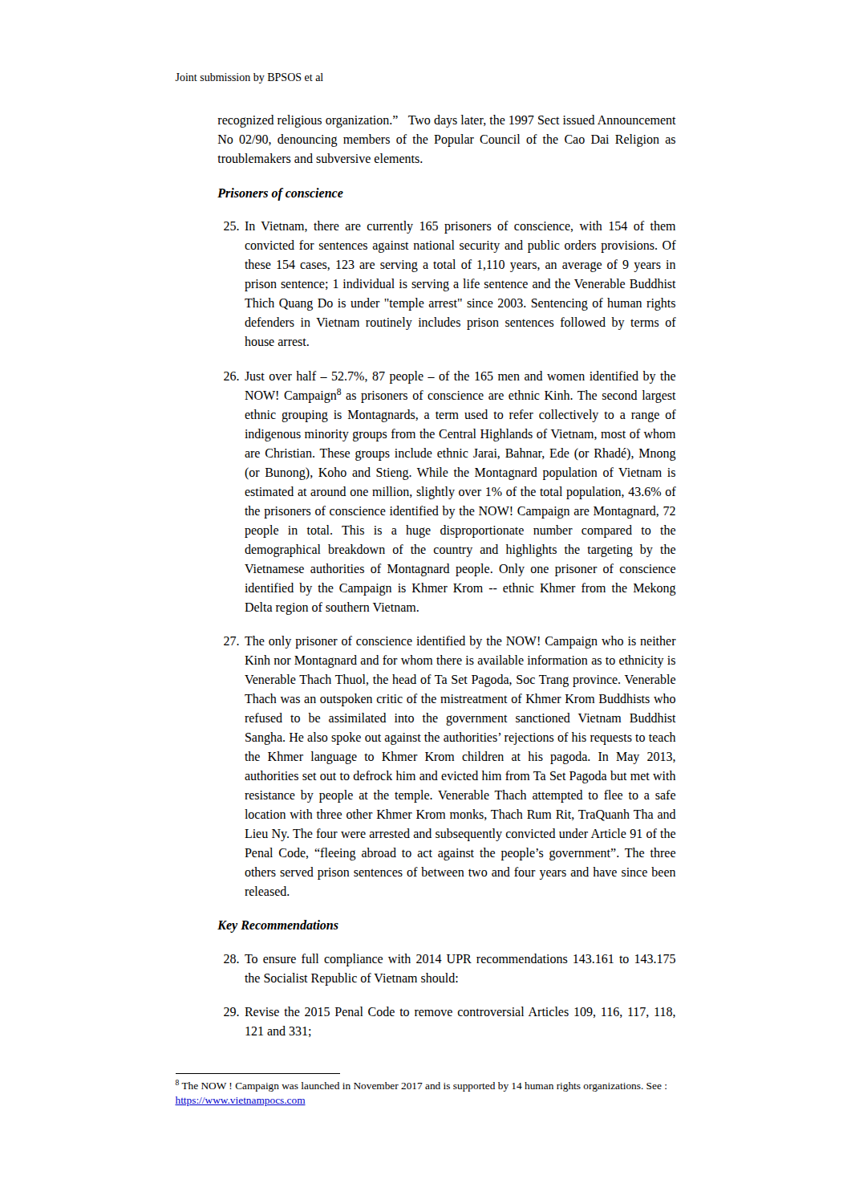Joint submission by BPSOS et al
recognized religious organization.” Two days later, the 1997 Sect issued Announcement No 02/90, denouncing members of the Popular Council of the Cao Dai Religion as troublemakers and subversive elements.
Prisoners of conscience
25. In Vietnam, there are currently 165 prisoners of conscience, with 154 of them convicted for sentences against national security and public orders provisions. Of these 154 cases, 123 are serving a total of 1,110 years, an average of 9 years in prison sentence; 1 individual is serving a life sentence and the Venerable Buddhist Thich Quang Do is under "temple arrest" since 2003. Sentencing of human rights defenders in Vietnam routinely includes prison sentences followed by terms of house arrest.
26. Just over half – 52.7%, 87 people – of the 165 men and women identified by the NOW! Campaign8 as prisoners of conscience are ethnic Kinh. The second largest ethnic grouping is Montagnards, a term used to refer collectively to a range of indigenous minority groups from the Central Highlands of Vietnam, most of whom are Christian. These groups include ethnic Jarai, Bahnar, Ede (or Rhadé), Mnong (or Bunong), Koho and Stieng. While the Montagnard population of Vietnam is estimated at around one million, slightly over 1% of the total population, 43.6% of the prisoners of conscience identified by the NOW! Campaign are Montagnard, 72 people in total. This is a huge disproportionate number compared to the demographical breakdown of the country and highlights the targeting by the Vietnamese authorities of Montagnard people. Only one prisoner of conscience identified by the Campaign is Khmer Krom -- ethnic Khmer from the Mekong Delta region of southern Vietnam.
27. The only prisoner of conscience identified by the NOW! Campaign who is neither Kinh nor Montagnard and for whom there is available information as to ethnicity is Venerable Thach Thuol, the head of Ta Set Pagoda, Soc Trang province. Venerable Thach was an outspoken critic of the mistreatment of Khmer Krom Buddhists who refused to be assimilated into the government sanctioned Vietnam Buddhist Sangha. He also spoke out against the authorities’ rejections of his requests to teach the Khmer language to Khmer Krom children at his pagoda. In May 2013, authorities set out to defrock him and evicted him from Ta Set Pagoda but met with resistance by people at the temple. Venerable Thach attempted to flee to a safe location with three other Khmer Krom monks, Thach Rum Rit, TraQuanh Tha and Lieu Ny. The four were arrested and subsequently convicted under Article 91 of the Penal Code, “fleeing abroad to act against the people’s government”. The three others served prison sentences of between two and four years and have since been released.
Key Recommendations
28. To ensure full compliance with 2014 UPR recommendations 143.161 to 143.175 the Socialist Republic of Vietnam should:
29. Revise the 2015 Penal Code to remove controversial Articles 109, 116, 117, 118, 121 and 331;
8 The NOW ! Campaign was launched in November 2017 and is supported by 14 human rights organizations. See : https://www.vietnampocs.com